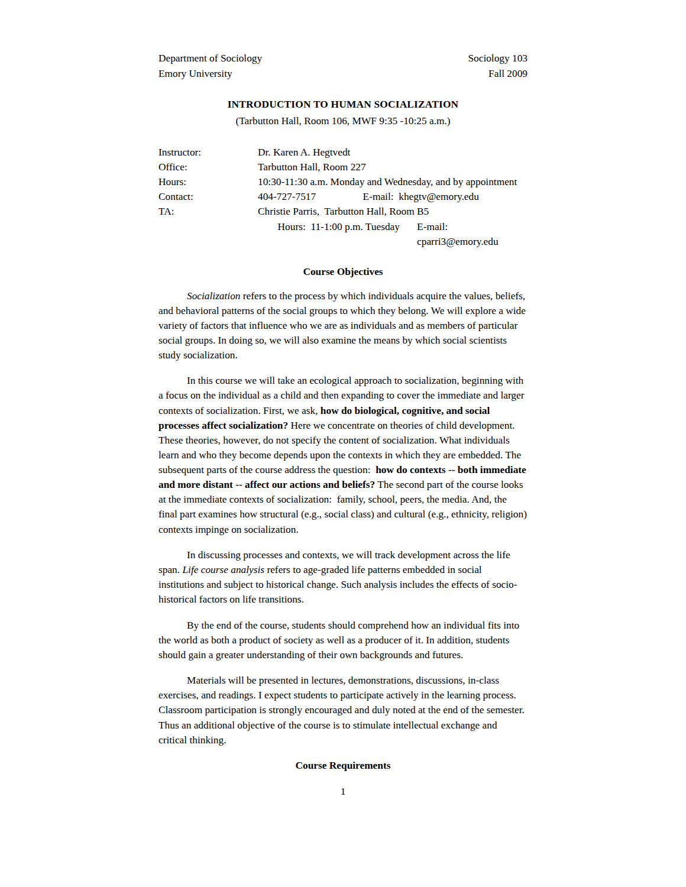Department of Sociology
Emory University
Sociology 103
Fall 2009
Introduction to Human Socialization
(Tarbutton Hall, Room 106, MWF 9:35 -10:25 a.m.)
| Instructor: | Dr. Karen A. Hegtvedt |
| Office: | Tarbutton Hall, Room 227 |
| Hours: | 10:30-11:30 a.m. Monday and Wednesday, and by appointment |
| Contact: | 404-727-7517 E-mail: khegtv@emory.edu |
| TA: | Christie Parris, Tarbutton Hall, Room B5 Hours: 11-1:00 p.m. Tuesday E-mail: cparri3@emory.edu |
Course Objectives
Socialization refers to the process by which individuals acquire the values, beliefs, and behavioral patterns of the social groups to which they belong. We will explore a wide variety of factors that influence who we are as individuals and as members of particular social groups. In doing so, we will also examine the means by which social scientists study socialization.
In this course we will take an ecological approach to socialization, beginning with a focus on the individual as a child and then expanding to cover the immediate and larger contexts of socialization. First, we ask, how do biological, cognitive, and social processes affect socialization? Here we concentrate on theories of child development. These theories, however, do not specify the content of socialization. What individuals learn and who they become depends upon the contexts in which they are embedded. The subsequent parts of the course address the question: how do contexts -- both immediate and more distant -- affect our actions and beliefs? The second part of the course looks at the immediate contexts of socialization: family, school, peers, the media. And, the final part examines how structural (e.g., social class) and cultural (e.g., ethnicity, religion) contexts impinge on socialization.
In discussing processes and contexts, we will track development across the life span. Life course analysis refers to age-graded life patterns embedded in social institutions and subject to historical change. Such analysis includes the effects of socio-historical factors on life transitions.
By the end of the course, students should comprehend how an individual fits into the world as both a product of society as well as a producer of it. In addition, students should gain a greater understanding of their own backgrounds and futures.
Materials will be presented in lectures, demonstrations, discussions, in-class exercises, and readings. I expect students to participate actively in the learning process. Classroom participation is strongly encouraged and duly noted at the end of the semester. Thus an additional objective of the course is to stimulate intellectual exchange and critical thinking.
Course Requirements
1